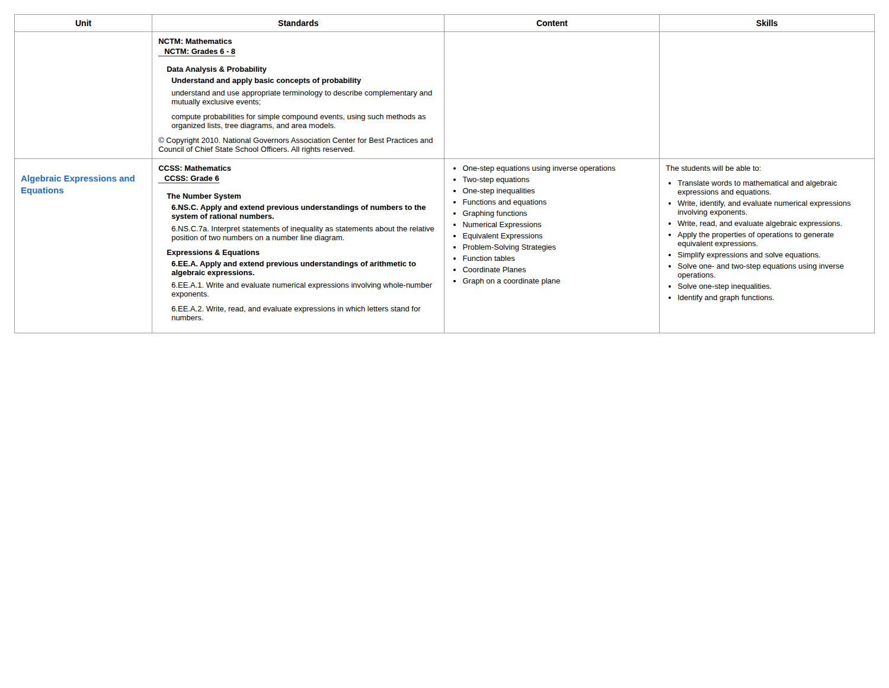| Unit | Standards | Content | Skills |
| --- | --- | --- | --- |
| | NCTM: Mathematics NCTM: Grades 6 - 8 Data Analysis & Probability Understand and apply basic concepts of probability understand and use appropriate terminology to describe complementary and mutually exclusive events; compute probabilities for simple compound events, using such methods as organized lists, tree diagrams, and area models. © Copyright 2010. National Governors Association Center for Best Practices and Council of Chief State School Officers. All rights reserved. | | |
| Algebraic Expressions and Equations | CCSS: Mathematics CCSS: Grade 6 The Number System 6.NS.C. Apply and extend previous understandings of numbers to the system of rational numbers. 6.NS.C.7a. Interpret statements of inequality as statements about the relative position of two numbers on a number line diagram. Expressions & Equations 6.EE.A. Apply and extend previous understandings of arithmetic to algebraic expressions. 6.EE.A.1. Write and evaluate numerical expressions involving whole-number exponents. 6.EE.A.2. Write, read, and evaluate expressions in which letters stand for numbers. | One-step equations using inverse operations Two-step equations One-step inequalities Functions and equations Graphing functions Numerical Expressions Equivalent Expressions Problem-Solving Strategies Function tables Coordinate Planes Graph on a coordinate plane | The students will be able to: Translate words to mathematical and algebraic expressions and equations. Write, identify, and evaluate numerical expressions involving exponents. Write, read, and evaluate algebraic expressions. Apply the properties of operations to generate equivalent expressions. Simplify expressions and solve equations. Solve one- and two-step equations using inverse operations. Solve one-step inequalities. Identify and graph functions. |